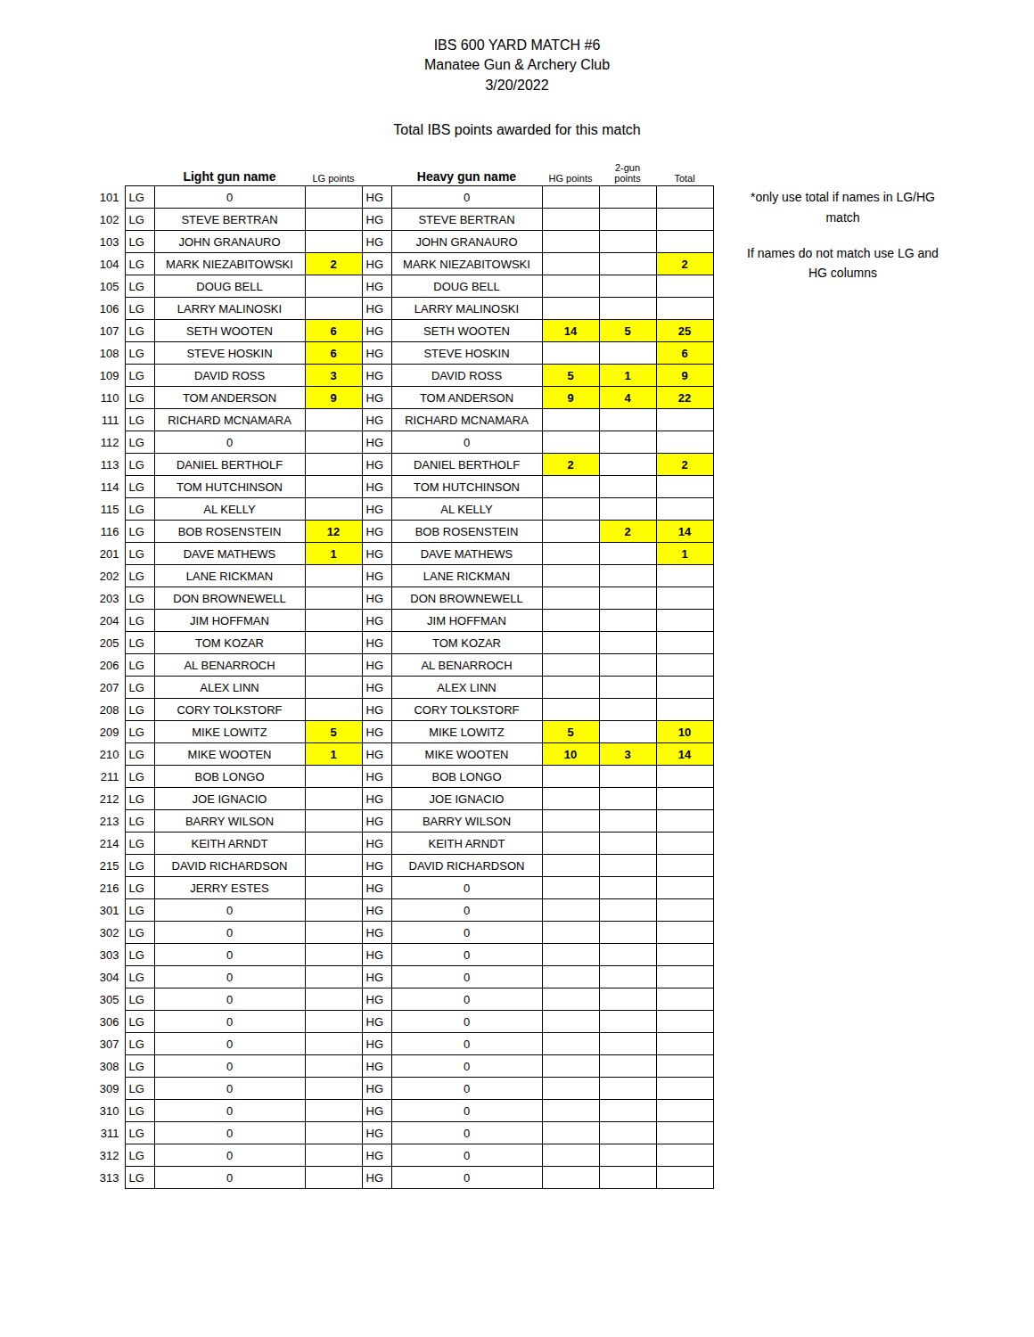IBS 600 YARD MATCH #6
Manatee Gun & Archery Club
3/20/2022
Total IBS points awarded for this match
| | | Light gun name | LG points | | Heavy gun name | HG points | 2-gun points | Total |
| --- | --- | --- | --- | --- | --- | --- | --- | --- |
| 101 | LG | 0 | | HG | 0 | | | |
| 102 | LG | STEVE BERTRAN | | HG | STEVE BERTRAN | | | |
| 103 | LG | JOHN GRANAURO | | HG | JOHN GRANAURO | | | |
| 104 | LG | MARK NIEZABITOWSKI | 2 | HG | MARK NIEZABITOWSKI | | | 2 |
| 105 | LG | DOUG BELL | | HG | DOUG BELL | | | |
| 106 | LG | LARRY MALINOSKI | | HG | LARRY MALINOSKI | | | |
| 107 | LG | SETH WOOTEN | 6 | HG | SETH WOOTEN | 14 | 5 | 25 |
| 108 | LG | STEVE HOSKIN | 6 | HG | STEVE HOSKIN | | | 6 |
| 109 | LG | DAVID ROSS | 3 | HG | DAVID ROSS | 5 | 1 | 9 |
| 110 | LG | TOM ANDERSON | 9 | HG | TOM ANDERSON | 9 | 4 | 22 |
| 111 | LG | RICHARD MCNAMARA | | HG | RICHARD MCNAMARA | | | |
| 112 | LG | 0 | | HG | 0 | | | |
| 113 | LG | DANIEL BERTHOLF | | HG | DANIEL BERTHOLF | 2 | | 2 |
| 114 | LG | TOM HUTCHINSON | | HG | TOM HUTCHINSON | | | |
| 115 | LG | AL KELLY | | HG | AL KELLY | | | |
| 116 | LG | BOB ROSENSTEIN | 12 | HG | BOB ROSENSTEIN | | 2 | 14 |
| 201 | LG | DAVE MATHEWS | 1 | HG | DAVE MATHEWS | | | 1 |
| 202 | LG | LANE RICKMAN | | HG | LANE RICKMAN | | | |
| 203 | LG | DON BROWNEWELL | | HG | DON BROWNEWELL | | | |
| 204 | LG | JIM HOFFMAN | | HG | JIM HOFFMAN | | | |
| 205 | LG | TOM KOZAR | | HG | TOM KOZAR | | | |
| 206 | LG | AL BENARROCH | | HG | AL BENARROCH | | | |
| 207 | LG | ALEX LINN | | HG | ALEX LINN | | | |
| 208 | LG | CORY TOLKSTORF | | HG | CORY TOLKSTORF | | | |
| 209 | LG | MIKE LOWITZ | 5 | HG | MIKE LOWITZ | 5 | | 10 |
| 210 | LG | MIKE WOOTEN | 1 | HG | MIKE WOOTEN | 10 | 3 | 14 |
| 211 | LG | BOB LONGO | | HG | BOB LONGO | | | |
| 212 | LG | JOE IGNACIO | | HG | JOE IGNACIO | | | |
| 213 | LG | BARRY WILSON | | HG | BARRY WILSON | | | |
| 214 | LG | KEITH ARNDT | | HG | KEITH ARNDT | | | |
| 215 | LG | DAVID RICHARDSON | | HG | DAVID RICHARDSON | | | |
| 216 | LG | JERRY ESTES | | HG | 0 | | | |
| 301 | LG | 0 | | HG | 0 | | | |
| 302 | LG | 0 | | HG | 0 | | | |
| 303 | LG | 0 | | HG | 0 | | | |
| 304 | LG | 0 | | HG | 0 | | | |
| 305 | LG | 0 | | HG | 0 | | | |
| 306 | LG | 0 | | HG | 0 | | | |
| 307 | LG | 0 | | HG | 0 | | | |
| 308 | LG | 0 | | HG | 0 | | | |
| 309 | LG | 0 | | HG | 0 | | | |
| 310 | LG | 0 | | HG | 0 | | | |
| 311 | LG | 0 | | HG | 0 | | | |
| 312 | LG | 0 | | HG | 0 | | | |
| 313 | LG | 0 | | HG | 0 | | | |
*only use total if names in LG/HG match
If names do not match use LG and HG columns